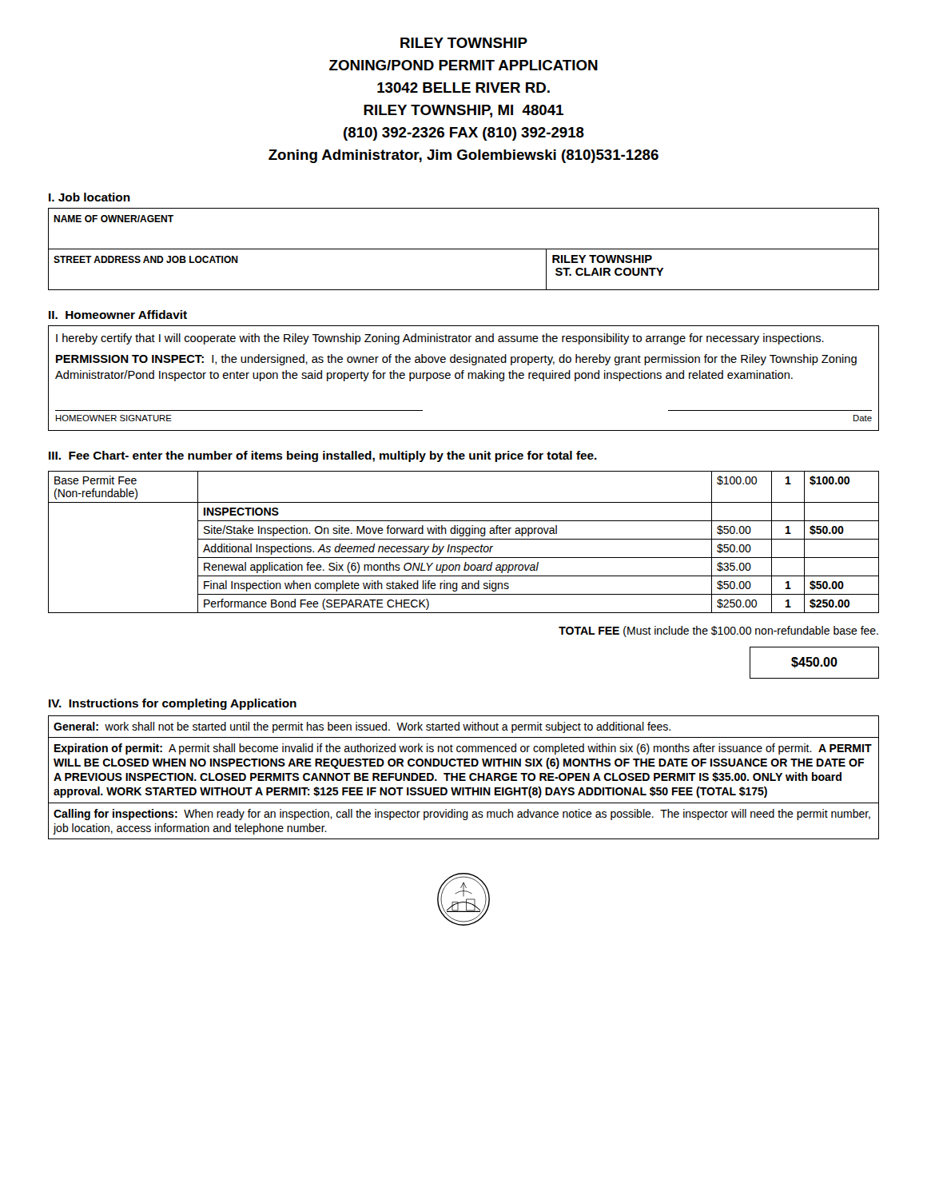RILEY TOWNSHIP
ZONING/POND PERMIT APPLICATION
13042 BELLE RIVER RD.
RILEY TOWNSHIP, MI 48041
(810) 392-2326 FAX (810) 392-2918
Zoning Administrator, Jim Golembiewski (810)531-1286
I. Job location
| Name of Owner/Agent |
| Street Address and Job Location | RILEY TOWNSHIP ST. CLAIR COUNTY |
II. Homeowner Affidavit
I hereby certify that I will cooperate with the Riley Township Zoning Administrator and assume the responsibility to arrange for necessary inspections.
PERMISSION TO INSPECT: I, the undersigned, as the owner of the above designated property, do hereby grant permission for the Riley Township Zoning Administrator/Pond Inspector to enter upon the said property for the purpose of making the required pond inspections and related examination.
HOMEOWNER SIGNATURE
Date
III. Fee Chart- enter the number of items being installed, multiply by the unit price for total fee.
| Base Permit Fee (Non-refundable) | | $100.00 | 1 | $100.00 |
| | INSPECTIONS | | | |
| Site/Stake Inspection. On site. Move forward with digging after approval | $50.00 | 1 | $50.00 |
| Additional Inspections. As deemed necessary by Inspector | $50.00 | | |
| Renewal application fee. Six (6) months ONLY upon board approval | $35.00 | | |
| Final Inspection when complete with staked life ring and signs | $50.00 | 1 | $50.00 |
| Performance Bond Fee (SEPARATE CHECK) | $250.00 | 1 | $250.00 |
TOTAL FEE (Must include the $100.00 non-refundable base fee.
$450.00
IV. Instructions for completing Application
| General: work shall not be started until the permit has been issued. Work started without a permit subject to additional fees. |
| Expiration of permit: A permit shall become invalid if the authorized work is not commenced or completed within six (6) months after issuance of permit. A PERMIT WILL BE CLOSED WHEN NO INSPECTIONS ARE REQUESTED OR CONDUCTED WITHIN SIX (6) MONTHS OF THE DATE OF ISSUANCE OR THE DATE OF A PREVIOUS INSPECTION. CLOSED PERMITS CANNOT BE REFUNDED. THE CHARGE TO RE-OPEN A CLOSED PERMIT IS $35.00. ONLY with board approval. WORK STARTED WITHOUT A PERMIT: $125 FEE IF NOT ISSUED WITHIN EIGHT(8) DAYS ADDITIONAL $50 FEE (TOTAL $175) |
| Calling for inspections: When ready for an inspection, call the inspector providing as much advance notice as possible. The inspector will need the permit number, job location, access information and telephone number. |